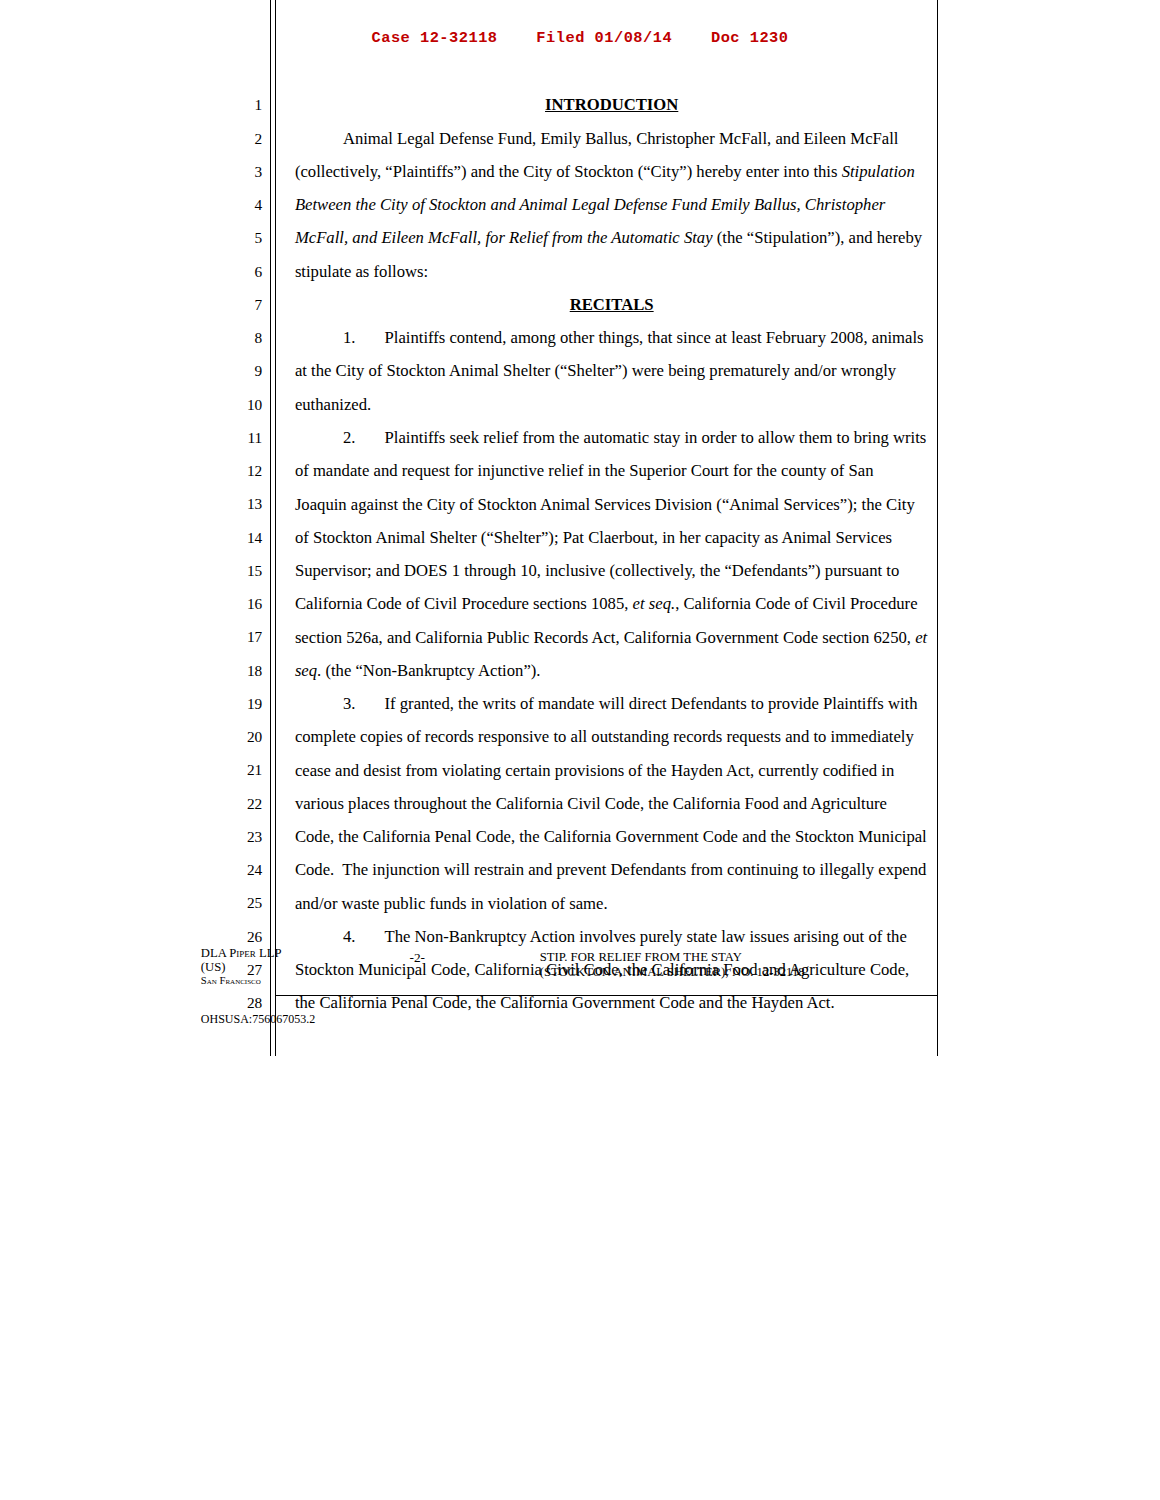Case 12-32118 Filed 01/08/14 Doc 1230
1
2
3
4
5
6
7
8
9
10
11
12
13
14
15
16
17
18
19
20
21
22
23
24
25
26
27
28
INTRODUCTION
Animal Legal Defense Fund, Emily Ballus, Christopher McFall, and Eileen McFall (collectively, “Plaintiffs”) and the City of Stockton (“City”) hereby enter into this Stipulation Between the City of Stockton and Animal Legal Defense Fund Emily Ballus, Christopher McFall, and Eileen McFall, for Relief from the Automatic Stay (the “Stipulation”), and hereby stipulate as follows:
RECITALS
1. Plaintiffs contend, among other things, that since at least February 2008, animals at the City of Stockton Animal Shelter (“Shelter”) were being prematurely and/or wrongly euthanized.
2. Plaintiffs seek relief from the automatic stay in order to allow them to bring writs of mandate and request for injunctive relief in the Superior Court for the county of San Joaquin against the City of Stockton Animal Services Division (“Animal Services”); the City of Stockton Animal Shelter (“Shelter”); Pat Claerbout, in her capacity as Animal Services Supervisor; and DOES 1 through 10, inclusive (collectively, the “Defendants”) pursuant to California Code of Civil Procedure sections 1085, et seq., California Code of Civil Procedure section 526a, and California Public Records Act, California Government Code section 6250, et seq. (the “Non-Bankruptcy Action”).
3. If granted, the writs of mandate will direct Defendants to provide Plaintiffs with complete copies of records responsive to all outstanding records requests and to immediately cease and desist from violating certain provisions of the Hayden Act, currently codified in various places throughout the California Civil Code, the California Food and Agriculture Code, the California Penal Code, the California Government Code and the Stockton Municipal Code. The injunction will restrain and prevent Defendants from continuing to illegally expend and/or waste public funds in violation of same.
4. The Non-Bankruptcy Action involves purely state law issues arising out of the Stockton Municipal Code, California Civil Code, the California Food and Agriculture Code, the California Penal Code, the California Government Code and the Hayden Act.
DLA Piper LLP (US)
San Francisco
-2-STIP. FOR RELIEF FROM THE STAY
(STOCKTON ANIMAL SHELTER); NO. 12-32118
OHSUSA:756067053.2